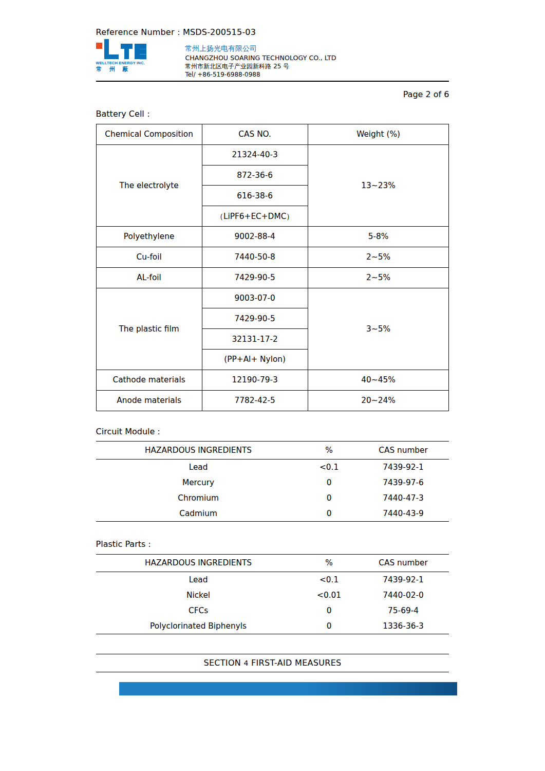Reference Number：MSDS-200515-03
WELLTECH ENERGY INC.
常 州 厰
常州上扬光电有限公司
CHANGZHOU SOARING TECHNOLOGY CO., LTD
常州市新北区电子产业园新科路 25 号
Tel/ +86-519-6988-0988
Page 2 of 6
Battery Cell：
| Chemical Composition | CAS NO. | Weight (%) |
| --- | --- | --- |
| The electrolyte | 21324-40-3 | 13~23% |
| 872-36-6 |
| 616-38-6 |
| （LiPF6+EC+DMC） |
| Polyethylene | 9002-88-4 | 5-8% |
| Cu-foil | 7440-50-8 | 2~5% |
| AL-foil | 7429-90-5 | 2~5% |
| The plastic film | 9003-07-0 | 3~5% |
| 7429-90-5 |
| 32131-17-2 |
| (PP+Al+ Nylon) |
| Cathode materials | 12190-79-3 | 40~45% |
| Anode materials | 7782-42-5 | 20~24% |
Circuit Module：
| HAZARDOUS INGREDIENTS | % | CAS number |
| --- | --- | --- |
| Lead | <0.1 | 7439-92-1 |
| Mercury | 0 | 7439-97-6 |
| Chromium | 0 | 7440-47-3 |
| Cadmium | 0 | 7440-43-9 |
Plastic Parts：
| HAZARDOUS INGREDIENTS | % | CAS number |
| --- | --- | --- |
| Lead | <0.1 | 7439-92-1 |
| Nickel | <0.01 | 7440-02-0 |
| CFCs | 0 | 75-69-4 |
| Polyclorinated Biphenyls | 0 | 1336-36-3 |
SECTION 4 FIRST-AID MEASURES
Internal cell materials of an opened battery cell